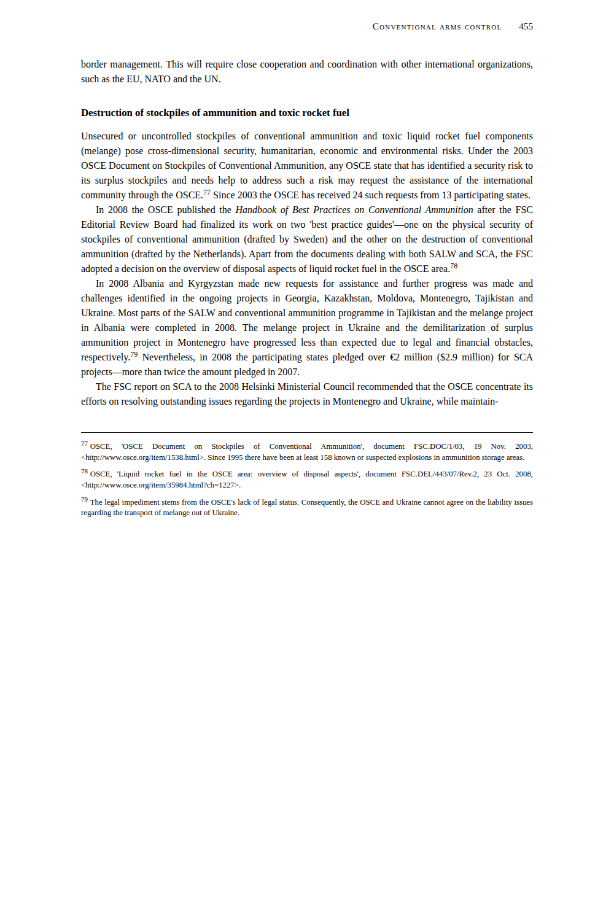Conventional arms control 455
border management. This will require close cooperation and coordination with other international organizations, such as the EU, NATO and the UN.
Destruction of stockpiles of ammunition and toxic rocket fuel
Unsecured or uncontrolled stockpiles of conventional ammunition and toxic liquid rocket fuel components (melange) pose cross-dimensional security, humanitarian, economic and environmental risks. Under the 2003 OSCE Document on Stockpiles of Conventional Ammunition, any OSCE state that has identified a security risk to its surplus stockpiles and needs help to address such a risk may request the assistance of the international community through the OSCE.77 Since 2003 the OSCE has received 24 such requests from 13 participating states.
In 2008 the OSCE published the Handbook of Best Practices on Conventional Ammunition after the FSC Editorial Review Board had finalized its work on two 'best practice guides'—one on the physical security of stockpiles of conventional ammunition (drafted by Sweden) and the other on the destruction of conventional ammunition (drafted by the Netherlands). Apart from the documents dealing with both SALW and SCA, the FSC adopted a decision on the overview of disposal aspects of liquid rocket fuel in the OSCE area.78
In 2008 Albania and Kyrgyzstan made new requests for assistance and further progress was made and challenges identified in the ongoing projects in Georgia, Kazakhstan, Moldova, Montenegro, Tajikistan and Ukraine. Most parts of the SALW and conventional ammunition programme in Tajikistan and the melange project in Albania were completed in 2008. The melange project in Ukraine and the demilitarization of surplus ammunition project in Montenegro have progressed less than expected due to legal and financial obstacles, respectively.79 Nevertheless, in 2008 the participating states pledged over €2 million ($2.9 million) for SCA projects—more than twice the amount pledged in 2007.
The FSC report on SCA to the 2008 Helsinki Ministerial Council recommended that the OSCE concentrate its efforts on resolving outstanding issues regarding the projects in Montenegro and Ukraine, while maintain-
77 OSCE, 'OSCE Document on Stockpiles of Conventional Ammunition', document FSC.DOC/1/03, 19 Nov. 2003, <http://www.osce.org/item/1538.html>. Since 1995 there have been at least 158 known or suspected explosions in ammunition storage areas.
78 OSCE, 'Liquid rocket fuel in the OSCE area: overview of disposal aspects', document FSC.DEL/443/07/Rev.2, 23 Oct. 2008, <http://www.osce.org/item/35984.html?ch=1227>.
79 The legal impediment stems from the OSCE's lack of legal status. Consequently, the OSCE and Ukraine cannot agree on the liability issues regarding the transport of melange out of Ukraine.